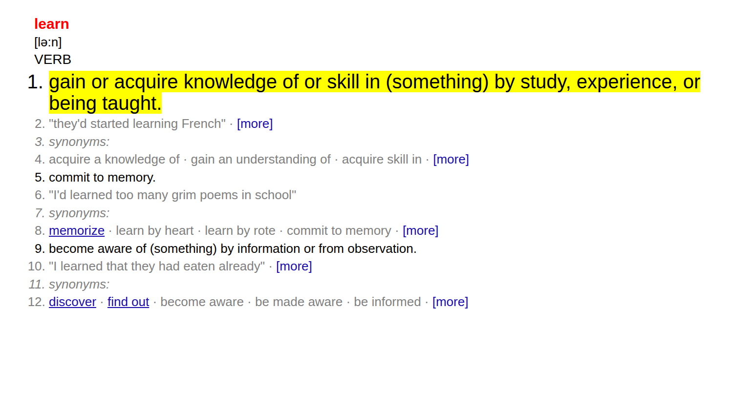learn
[lə:n]
VERB
gain or acquire knowledge of or skill in (something) by study, experience, or being taught.
"they'd started learning French" · [more]
synonyms:
acquire a knowledge of · gain an understanding of · acquire skill in · [more]
commit to memory.
"I'd learned too many grim poems in school"
synonyms:
memorize · learn by heart · learn by rote · commit to memory · [more]
become aware of (something) by information or from observation.
"I learned that they had eaten already" · [more]
synonyms:
discover · find out · become aware · be made aware · be informed · [more]